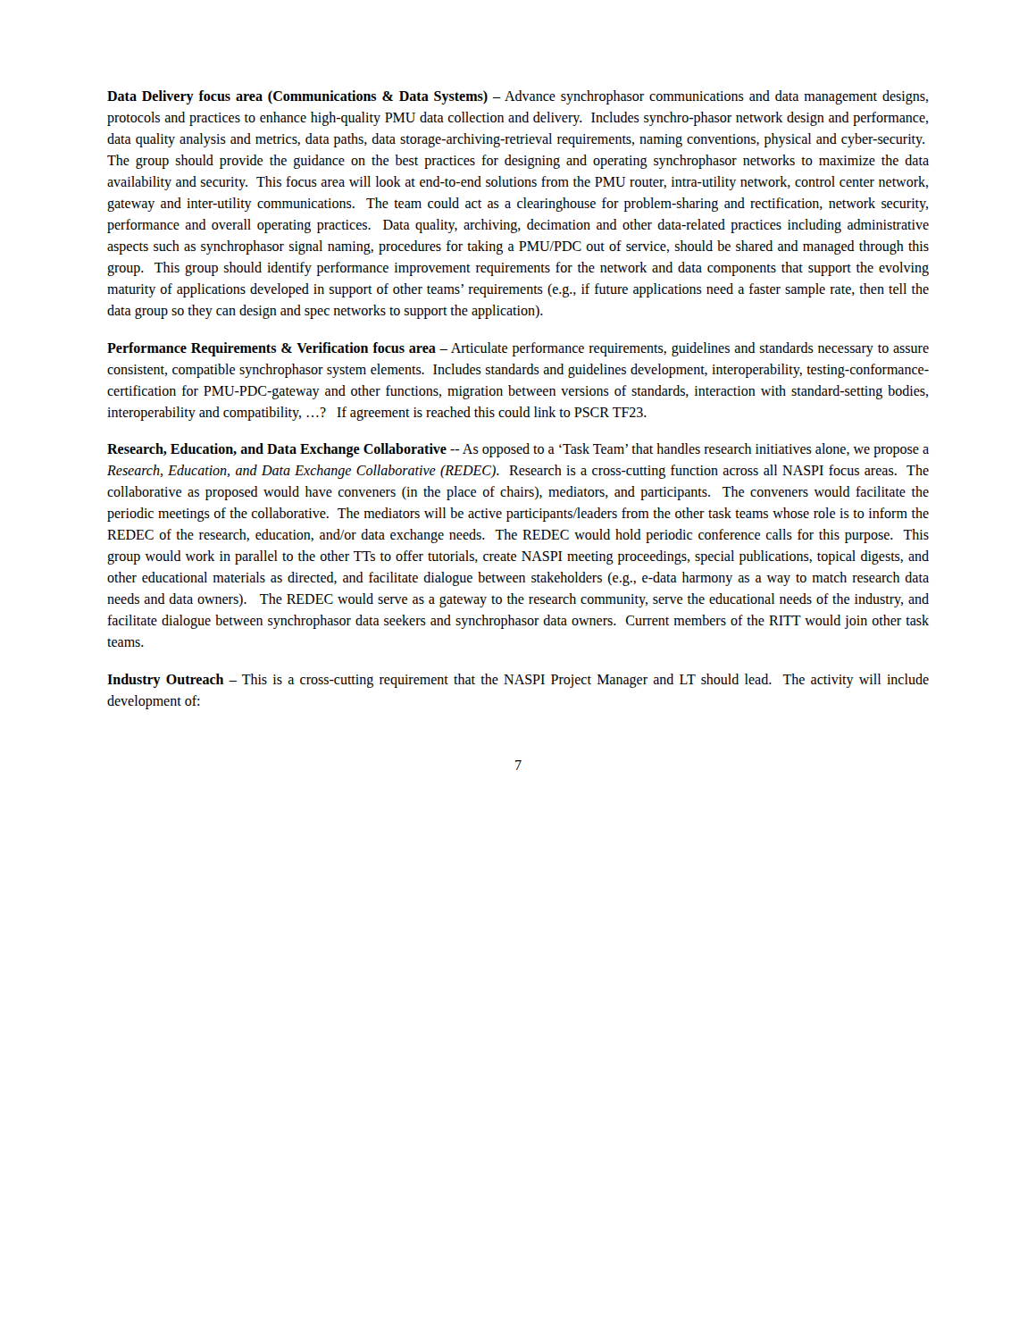Data Delivery focus area (Communications & Data Systems) – Advance synchrophasor communications and data management designs, protocols and practices to enhance high-quality PMU data collection and delivery. Includes synchro-phasor network design and performance, data quality analysis and metrics, data paths, data storage-archiving-retrieval requirements, naming conventions, physical and cyber-security. The group should provide the guidance on the best practices for designing and operating synchrophasor networks to maximize the data availability and security. This focus area will look at end-to-end solutions from the PMU router, intra-utility network, control center network, gateway and inter-utility communications. The team could act as a clearinghouse for problem-sharing and rectification, network security, performance and overall operating practices. Data quality, archiving, decimation and other data-related practices including administrative aspects such as synchrophasor signal naming, procedures for taking a PMU/PDC out of service, should be shared and managed through this group. This group should identify performance improvement requirements for the network and data components that support the evolving maturity of applications developed in support of other teams’ requirements (e.g., if future applications need a faster sample rate, then tell the data group so they can design and spec networks to support the application).
Performance Requirements & Verification focus area – Articulate performance requirements, guidelines and standards necessary to assure consistent, compatible synchrophasor system elements. Includes standards and guidelines development, interoperability, testing-conformance-certification for PMU-PDC-gateway and other functions, migration between versions of standards, interaction with standard-setting bodies, interoperability and compatibility, …? If agreement is reached this could link to PSCR TF23.
Research, Education, and Data Exchange Collaborative -- As opposed to a ‘Task Team’ that handles research initiatives alone, we propose a Research, Education, and Data Exchange Collaborative (REDEC). Research is a cross-cutting function across all NASPI focus areas. The collaborative as proposed would have conveners (in the place of chairs), mediators, and participants. The conveners would facilitate the periodic meetings of the collaborative. The mediators will be active participants/leaders from the other task teams whose role is to inform the REDEC of the research, education, and/or data exchange needs. The REDEC would hold periodic conference calls for this purpose. This group would work in parallel to the other TTs to offer tutorials, create NASPI meeting proceedings, special publications, topical digests, and other educational materials as directed, and facilitate dialogue between stakeholders (e.g., e-data harmony as a way to match research data needs and data owners). The REDEC would serve as a gateway to the research community, serve the educational needs of the industry, and facilitate dialogue between synchrophasor data seekers and synchrophasor data owners. Current members of the RITT would join other task teams.
Industry Outreach – This is a cross-cutting requirement that the NASPI Project Manager and LT should lead. The activity will include development of:
7